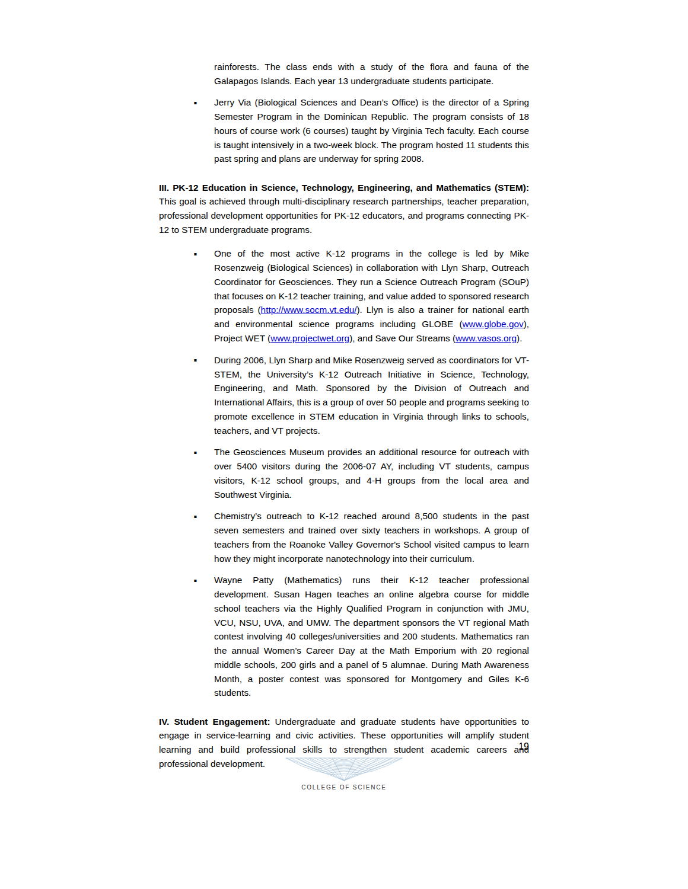rainforests. The class ends with a study of the flora and fauna of the Galapagos Islands. Each year 13 undergraduate students participate.
Jerry Via (Biological Sciences and Dean’s Office) is the director of a Spring Semester Program in the Dominican Republic. The program consists of 18 hours of course work (6 courses) taught by Virginia Tech faculty. Each course is taught intensively in a two-week block. The program hosted 11 students this past spring and plans are underway for spring 2008.
III. PK-12 Education in Science, Technology, Engineering, and Mathematics (STEM): This goal is achieved through multi-disciplinary research partnerships, teacher preparation, professional development opportunities for PK-12 educators, and programs connecting PK-12 to STEM undergraduate programs.
One of the most active K-12 programs in the college is led by Mike Rosenzweig (Biological Sciences) in collaboration with Llyn Sharp, Outreach Coordinator for Geosciences. They run a Science Outreach Program (SOuP) that focuses on K-12 teacher training, and value added to sponsored research proposals (http://www.socm.vt.edu/). Llyn is also a trainer for national earth and environmental science programs including GLOBE (www.globe.gov), Project WET (www.projectwet.org), and Save Our Streams (www.vasos.org).
During 2006, Llyn Sharp and Mike Rosenzweig served as coordinators for VT-STEM, the University’s K-12 Outreach Initiative in Science, Technology, Engineering, and Math. Sponsored by the Division of Outreach and International Affairs, this is a group of over 50 people and programs seeking to promote excellence in STEM education in Virginia through links to schools, teachers, and VT projects.
The Geosciences Museum provides an additional resource for outreach with over 5400 visitors during the 2006-07 AY, including VT students, campus visitors, K-12 school groups, and 4-H groups from the local area and Southwest Virginia.
Chemistry’s outreach to K-12 reached around 8,500 students in the past seven semesters and trained over sixty teachers in workshops. A group of teachers from the Roanoke Valley Governor's School visited campus to learn how they might incorporate nanotechnology into their curriculum.
Wayne Patty (Mathematics) runs their K-12 teacher professional development. Susan Hagen teaches an online algebra course for middle school teachers via the Highly Qualified Program in conjunction with JMU, VCU, NSU, UVA, and UMW. The department sponsors the VT regional Math contest involving 40 colleges/universities and 200 students. Mathematics ran the annual Women’s Career Day at the Math Emporium with 20 regional middle schools, 200 girls and a panel of 5 alumnae. During Math Awareness Month, a poster contest was sponsored for Montgomery and Giles K-6 students.
IV. Student Engagement: Undergraduate and graduate students have opportunities to engage in service-learning and civic activities. These opportunities will amplify student learning and build professional skills to strengthen student academic careers and professional development.
19
COLLEGE OF SCIENCE